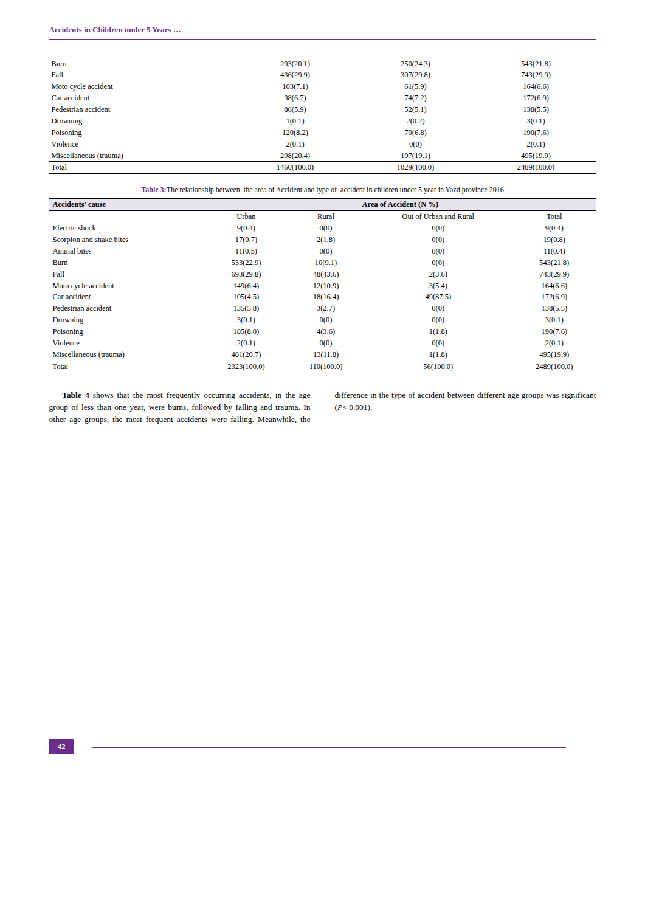Accidents in Children under 5 Years …
| Burn | 293(20.1) | 250(24.3) | 543(21.8) |
| Fall | 436(29.9) | 307(29.8) | 743(29.9) |
| Moto cycle accident | 103(7.1) | 61(5.9) | 164(6.6) |
| Car accident | 98(6.7) | 74(7.2) | 172(6.9) |
| Pedestrian accident | 86(5.9) | 52(5.1) | 138(5.5) |
| Drowning | 1(0.1) | 2(0.2) | 3(0.1) |
| Poisoning | 120(8.2) | 70(6.8) | 190(7.6) |
| Violence | 2(0.1) | 0(0) | 2(0.1) |
| Miscellaneous (trauma) | 298(20.4) | 197(19.1) | 495(19.9) |
| Total | 1460(100.0) | 1029(100.0) | 2489(100.0) |
Table 3: The relationship between the area of Accident and type of accident in children under 5 year in Yazd province 2016
| Accidents’ cause | Area of Accident (N %) |
| --- | --- |
| | Urban | Rural | Out of Urban and Rural | Total |
| Electric shock | 9(0.4) | 0(0) | 0(0) | 9(0.4) |
| Scorpion and snake bites | 17(0.7) | 2(1.8) | 0(0) | 19(0.8) |
| Animal bites | 11(0.5) | 0(0) | 0(0) | 11(0.4) |
| Burn | 533(22.9) | 10(9.1) | 0(0) | 543(21.8) |
| Fall | 693(29.8) | 48(43.6) | 2(3.6) | 743(29.9) |
| Moto cycle accident | 149(6.4) | 12(10.9) | 3(5.4) | 164(6.6) |
| Car accident | 105(4.5) | 18(16.4) | 49(87.5) | 172(6.9) |
| Pedestrian accident | 135(5.8) | 3(2.7) | 0(0) | 138(5.5) |
| Drowning | 3(0.1) | 0(0) | 0(0) | 3(0.1) |
| Poisoning | 185(8.0) | 4(3.6) | 1(1.8) | 190(7.6) |
| Violence | 2(0.1) | 0(0) | 0(0) | 2(0.1) |
| Miscellaneous (trauma) | 481(20.7) | 13(11.8) | 1(1.8) | 495(19.9) |
| Total | 2323(100.0) | 110(100.0) | 56(100.0) | 2489(100.0) |
Table 4 shows that the most frequently occurring accidents, in the age group of less than one year, were burns, followed by falling and trauma. In other age groups, the most frequent accidents were falling. Meanwhile, the difference in the type of accident between different age groups was significant (P< 0.001).
42